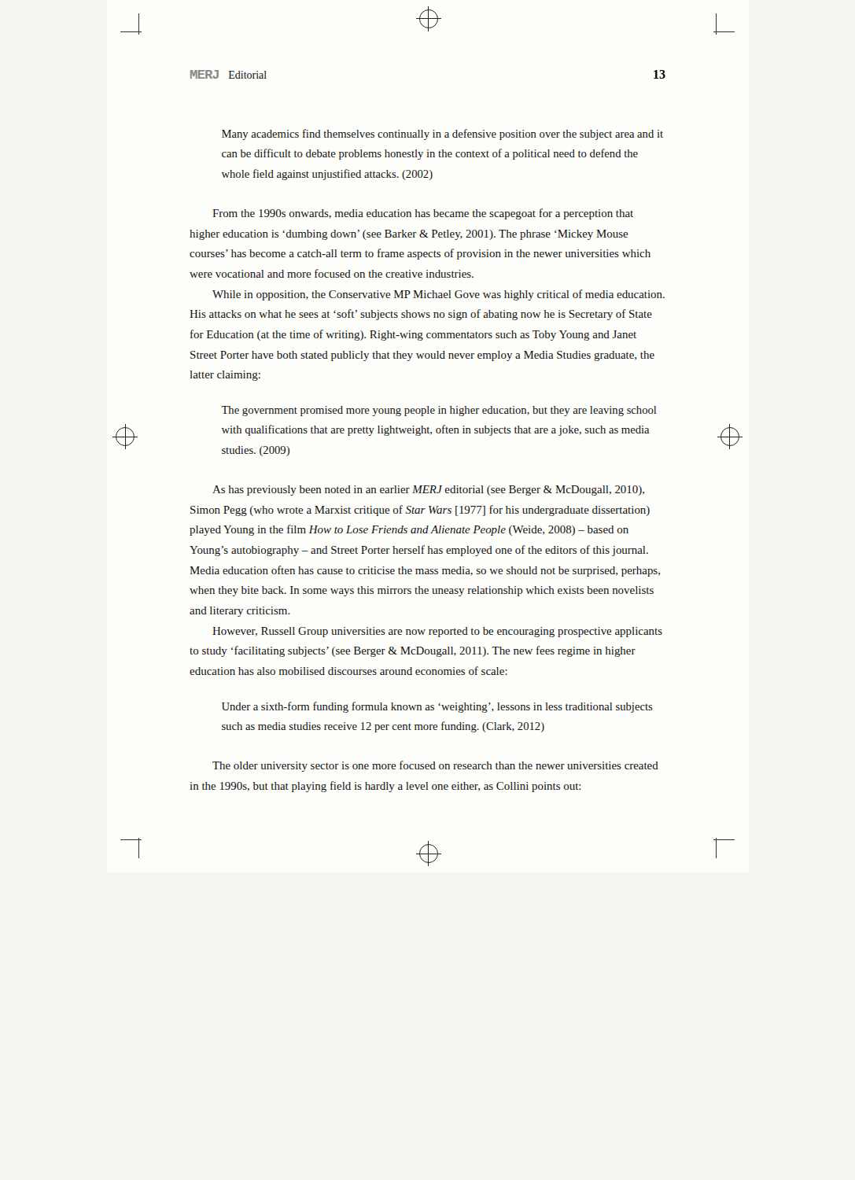MERJ Editorial
13
Many academics find themselves continually in a defensive position over the subject area and it can be difficult to debate problems honestly in the context of a political need to defend the whole field against unjustified attacks. (2002)
From the 1990s onwards, media education has became the scapegoat for a perception that higher education is ‘dumbing down’ (see Barker & Petley, 2001). The phrase ‘Mickey Mouse courses’ has become a catch-all term to frame aspects of provision in the newer universities which were vocational and more focused on the creative industries.
While in opposition, the Conservative MP Michael Gove was highly critical of media education. His attacks on what he sees at ‘soft’ subjects shows no sign of abating now he is Secretary of State for Education (at the time of writing). Right-wing commentators such as Toby Young and Janet Street Porter have both stated publicly that they would never employ a Media Studies graduate, the latter claiming:
The government promised more young people in higher education, but they are leaving school with qualifications that are pretty lightweight, often in subjects that are a joke, such as media studies. (2009)
As has previously been noted in an earlier MERJ editorial (see Berger & McDougall, 2010), Simon Pegg (who wrote a Marxist critique of Star Wars [1977] for his undergraduate dissertation) played Young in the film How to Lose Friends and Alienate People (Weide, 2008) – based on Young’s autobiography – and Street Porter herself has employed one of the editors of this journal. Media education often has cause to criticise the mass media, so we should not be surprised, perhaps, when they bite back. In some ways this mirrors the uneasy relationship which exists been novelists and literary criticism.
However, Russell Group universities are now reported to be encouraging prospective applicants to study ‘facilitating subjects’ (see Berger & McDougall, 2011). The new fees regime in higher education has also mobilised discourses around economies of scale:
Under a sixth-form funding formula known as ‘weighting’, lessons in less traditional subjects such as media studies receive 12 per cent more funding. (Clark, 2012)
The older university sector is one more focused on research than the newer universities created in the 1990s, but that playing field is hardly a level one either, as Collini points out: